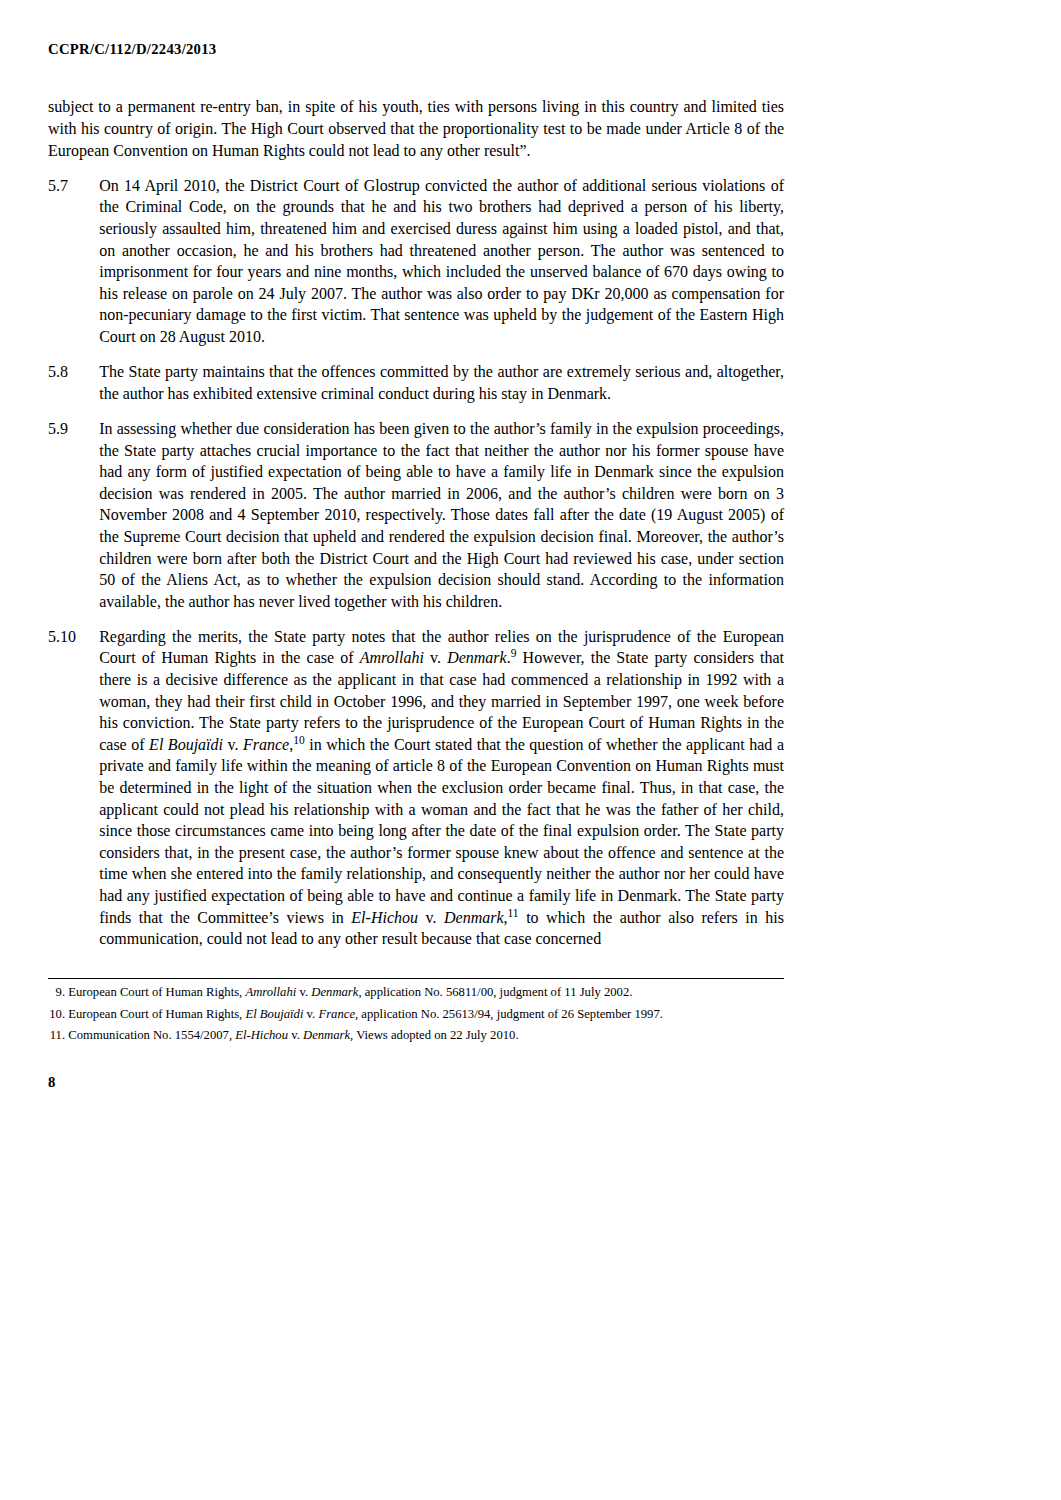CCPR/C/112/D/2243/2013
subject to a permanent re-entry ban, in spite of his youth, ties with persons living in this country and limited ties with his country of origin. The High Court observed that the proportionality test to be made under Article 8 of the European Convention on Human Rights could not lead to any other result”.
5.7
On 14 April 2010, the District Court of Glostrup convicted the author of additional serious violations of the Criminal Code, on the grounds that he and his two brothers had deprived a person of his liberty, seriously assaulted him, threatened him and exercised duress against him using a loaded pistol, and that, on another occasion, he and his brothers had threatened another person. The author was sentenced to imprisonment for four years and nine months, which included the unserved balance of 670 days owing to his release on parole on 24 July 2007. The author was also order to pay DKr 20,000 as compensation for non-pecuniary damage to the first victim. That sentence was upheld by the judgement of the Eastern High Court on 28 August 2010.
5.8
The State party maintains that the offences committed by the author are extremely serious and, altogether, the author has exhibited extensive criminal conduct during his stay in Denmark.
5.9
In assessing whether due consideration has been given to the author’s family in the expulsion proceedings, the State party attaches crucial importance to the fact that neither the author nor his former spouse have had any form of justified expectation of being able to have a family life in Denmark since the expulsion decision was rendered in 2005. The author married in 2006, and the author’s children were born on 3 November 2008 and 4 September 2010, respectively. Those dates fall after the date (19 August 2005) of the Supreme Court decision that upheld and rendered the expulsion decision final. Moreover, the author’s children were born after both the District Court and the High Court had reviewed his case, under section 50 of the Aliens Act, as to whether the expulsion decision should stand. According to the information available, the author has never lived together with his children.
5.10
Regarding the merits, the State party notes that the author relies on the jurisprudence of the European Court of Human Rights in the case of Amrollahi v. Denmark.9 However, the State party considers that there is a decisive difference as the applicant in that case had commenced a relationship in 1992 with a woman, they had their first child in October 1996, and they married in September 1997, one week before his conviction. The State party refers to the jurisprudence of the European Court of Human Rights in the case of El Boujaïdi v. France,10 in which the Court stated that the question of whether the applicant had a private and family life within the meaning of article 8 of the European Convention on Human Rights must be determined in the light of the situation when the exclusion order became final. Thus, in that case, the applicant could not plead his relationship with a woman and the fact that he was the father of her child, since those circumstances came into being long after the date of the final expulsion order. The State party considers that, in the present case, the author’s former spouse knew about the offence and sentence at the time when she entered into the family relationship, and consequently neither the author nor her could have had any justified expectation of being able to have and continue a family life in Denmark. The State party finds that the Committee’s views in El-Hichou v. Denmark,11 to which the author also refers in his communication, could not lead to any other result because that case concerned
European Court of Human Rights, Amrollahi v. Denmark, application No. 56811/00, judgment of 11 July 2002.
European Court of Human Rights, El Boujaïdi v. France, application No. 25613/94, judgment of 26 September 1997.
Communication No. 1554/2007, El-Hichou v. Denmark, Views adopted on 22 July 2010.
8